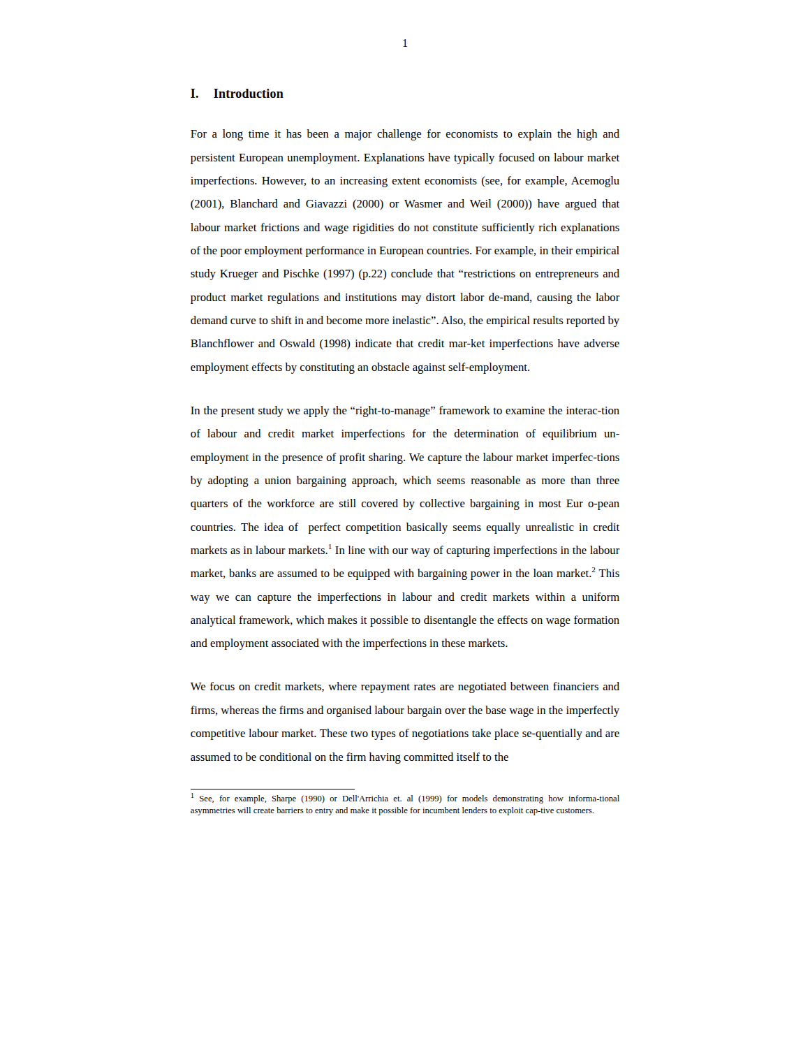1
I. Introduction
For a long time it has been a major challenge for economists to explain the high and persistent European unemployment. Explanations have typically focused on labour market imperfections. However, to an increasing extent economists (see, for example, Acemoglu (2001), Blanchard and Giavazzi (2000) or Wasmer and Weil (2000)) have argued that labour market frictions and wage rigidities do not constitute sufficiently rich explanations of the poor employment performance in European countries. For example, in their empirical study Krueger and Pischke (1997) (p.22) conclude that “restrictions on entrepreneurs and product market regulations and institutions may distort labor de-mand, causing the labor demand curve to shift in and become more inelastic”. Also, the empirical results reported by Blanchflower and Oswald (1998) indicate that credit mar-ket imperfections have adverse employment effects by constituting an obstacle against self-employment.
In the present study we apply the “right-to-manage” framework to examine the interac-tion of labour and credit market imperfections for the determination of equilibrium un-employment in the presence of profit sharing. We capture the labour market imperfec-tions by adopting a union bargaining approach, which seems reasonable as more than three quarters of the workforce are still covered by collective bargaining in most Eur o-pean countries. The idea of perfect competition basically seems equally unrealistic in credit markets as in labour markets.1 In line with our way of capturing imperfections in the labour market, banks are assumed to be equipped with bargaining power in the loan market.2 This way we can capture the imperfections in labour and credit markets within a uniform analytical framework, which makes it possible to disentangle the effects on wage formation and employment associated with the imperfections in these markets.
We focus on credit markets, where repayment rates are negotiated between financiers and firms, whereas the firms and organised labour bargain over the base wage in the imperfectly competitive labour market. These two types of negotiations take place se-quentially and are assumed to be conditional on the firm having committed itself to the
1 See, for example, Sharpe (1990) or Dell'Arrichia et. al (1999) for models demonstrating how informa-tional asymmetries will create barriers to entry and make it possible for incumbent lenders to exploit cap-tive customers.